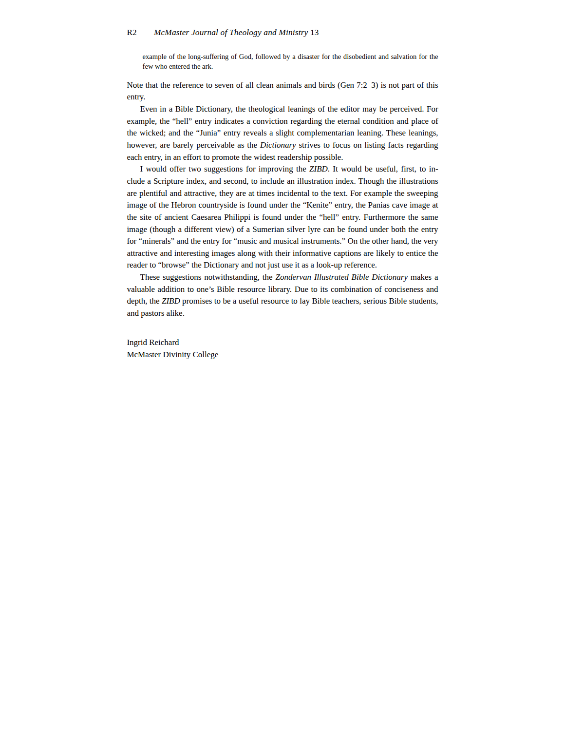R2 McMaster Journal of Theology and Ministry 13
example of the long-suffering of God, followed by a disaster for the disobedient and salvation for the few who entered the ark.
Note that the reference to seven of all clean animals and birds (Gen 7:2–3) is not part of this entry.
Even in a Bible Dictionary, the theological leanings of the editor may be perceived. For example, the “hell” entry indicates a conviction regarding the eternal condition and place of the wicked; and the “Junia” entry reveals a slight complementarian leaning. These leanings, however, are barely perceivable as the Dictionary strives to focus on listing facts regarding each entry, in an effort to promote the widest readership possible.
I would offer two suggestions for improving the ZIBD. It would be useful, first, to include a Scripture index, and second, to include an illustration index. Though the illustrations are plentiful and attractive, they are at times incidental to the text. For example the sweeping image of the Hebron countryside is found under the “Kenite” entry, the Panias cave image at the site of ancient Caesarea Philippi is found under the “hell” entry. Furthermore the same image (though a different view) of a Sumerian silver lyre can be found under both the entry for “minerals” and the entry for “music and musical instruments.” On the other hand, the very attractive and interesting images along with their informative captions are likely to entice the reader to “browse” the Dictionary and not just use it as a look-up reference.
These suggestions notwithstanding, the Zondervan Illustrated Bible Dictionary makes a valuable addition to one’s Bible resource library. Due to its combination of conciseness and depth, the ZIBD promises to be a useful resource to lay Bible teachers, serious Bible students, and pastors alike.
Ingrid Reichard
McMaster Divinity College